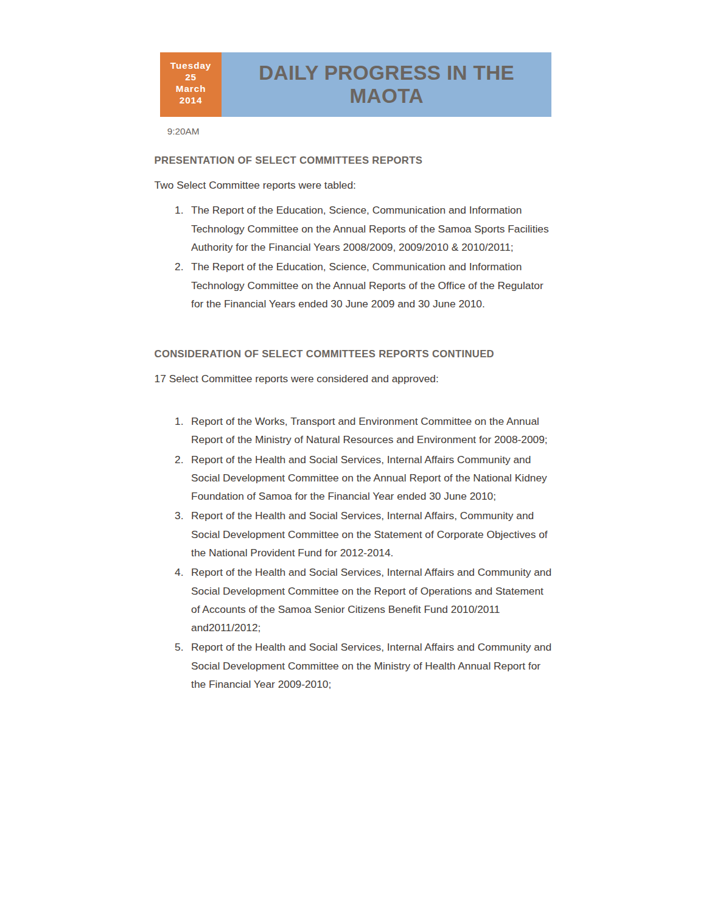Tuesday
25
March
2014
DAILY PROGRESS IN THE MAOTA
9:20AM
PRESENTATION OF SELECT COMMITTEES REPORTS
Two Select Committee reports were tabled:
The Report of the Education, Science, Communication and Information Technology Committee on the Annual Reports of the Samoa Sports Facilities Authority for the Financial Years 2008/2009, 2009/2010 & 2010/2011;
The Report of the Education, Science, Communication and Information Technology Committee on the Annual Reports of the Office of the Regulator for the Financial Years ended 30 June 2009 and 30 June 2010.
CONSIDERATION OF SELECT COMMITTEES REPORTS CONTINUED
17 Select Committee reports were considered and approved:
Report of the Works, Transport and Environment Committee on the Annual Report of the Ministry of Natural Resources and Environment for 2008-2009;
Report of the Health and Social Services, Internal Affairs Community and Social Development Committee on the Annual Report of the National Kidney Foundation of Samoa for the Financial Year ended 30 June 2010;
Report of the Health and Social Services, Internal Affairs, Community and Social Development Committee on the Statement of Corporate Objectives of the National Provident Fund for 2012-2014.
Report of the Health and Social Services, Internal Affairs and Community and Social Development Committee on the Report of Operations and Statement of Accounts of the Samoa Senior Citizens Benefit Fund 2010/2011 and2011/2012;
Report of the Health and Social Services, Internal Affairs and Community and Social Development Committee on the Ministry of Health Annual Report for the Financial Year 2009-2010;